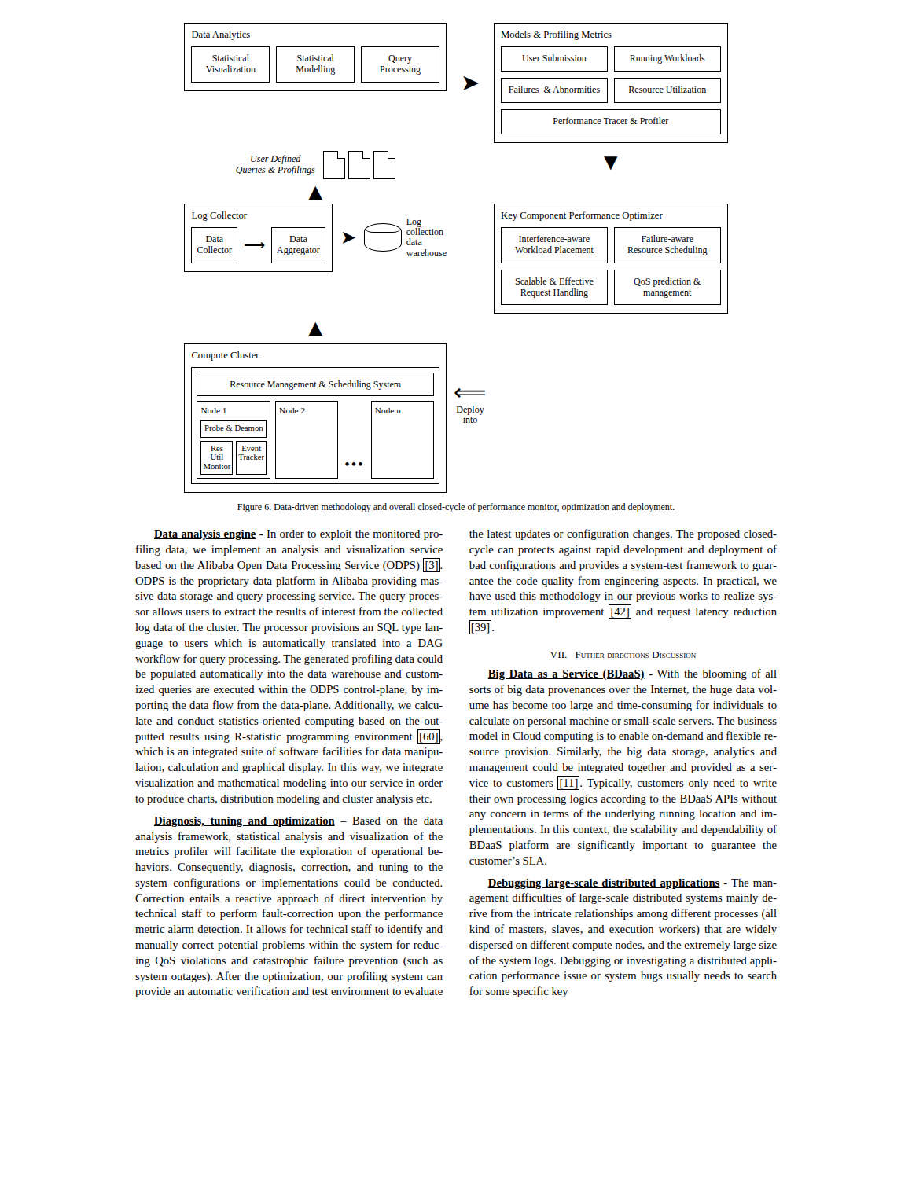Data Analytics
Statistical
Visualization
Statistical
Modelling
Query
Processing
➤
Models & Profiling Metrics
User Submission
Running Workloads
Failures & Abnormities
Resource Utilization
Performance Tracer & Profiler
User Defined
Queries & Profilings
▲
▼
Log Collector
Data
Collector
⟶
Data
Aggregator
➤
Log collection
data warehouse
Key Component Performance Optimizer
Interference-aware
Workload Placement
Failure-aware
Resource Scheduling
Scalable & Effective
Request Handling
QoS prediction &
management
▲
Compute Cluster
Resource Management & Scheduling System
Node 1
Probe & Deamon
Res Util
Monitor
Event
Tracker
Node 2
•••
Node n
⟸
Deploy
into
Figure 6. Data-driven methodology and overall closed-cycle of performance monitor, optimization and deployment.
Data analysis engine - In order to exploit the monitored profiling data, we implement an analysis and visualization service based on the Alibaba Open Data Processing Service (ODPS) [3]. ODPS is the proprietary data platform in Alibaba providing massive data storage and query processing service. The query processor allows users to extract the results of interest from the collected log data of the cluster. The processor provisions an SQL type language to users which is automatically translated into a DAG workflow for query processing. The generated profiling data could be populated automatically into the data warehouse and customized queries are executed within the ODPS control-plane, by importing the data flow from the data-plane. Additionally, we calculate and conduct statistics-oriented computing based on the outputted results using R-statistic programming environment [60], which is an integrated suite of software facilities for data manipulation, calculation and graphical display. In this way, we integrate visualization and mathematical modeling into our service in order to produce charts, distribution modeling and cluster analysis etc.
Diagnosis, tuning and optimization – Based on the data analysis framework, statistical analysis and visualization of the metrics profiler will facilitate the exploration of operational behaviors. Consequently, diagnosis, correction, and tuning to the system configurations or implementations could be conducted. Correction entails a reactive approach of direct intervention by technical staff to perform fault-correction upon the performance metric alarm detection. It allows for technical staff to identify and manually correct potential problems within the system for reducing QoS violations and catastrophic failure prevention (such as system outages). After the optimization, our profiling system can provide an automatic verification and test environment to evaluate the latest updates or configuration changes. The proposed closed-cycle can protects against rapid development and deployment of bad configurations and provides a system-test framework to guarantee the code quality from engineering aspects. In practical, we have used this methodology in our previous works to realize system utilization improvement [42] and request latency reduction [39].
VII. Futher directions Discussion
Big Data as a Service (BDaaS) - With the blooming of all sorts of big data provenances over the Internet, the huge data volume has become too large and time-consuming for individuals to calculate on personal machine or small-scale servers. The business model in Cloud computing is to enable on-demand and flexible resource provision. Similarly, the big data storage, analytics and management could be integrated together and provided as a service to customers [11]. Typically, customers only need to write their own processing logics according to the BDaaS APIs without any concern in terms of the underlying running location and implementations. In this context, the scalability and dependability of BDaaS platform are significantly important to guarantee the customer’s SLA.
Debugging large-scale distributed applications - The management difficulties of large-scale distributed systems mainly derive from the intricate relationships among different processes (all kind of masters, slaves, and execution workers) that are widely dispersed on different compute nodes, and the extremely large size of the system logs. Debugging or investigating a distributed application performance issue or system bugs usually needs to search for some specific key